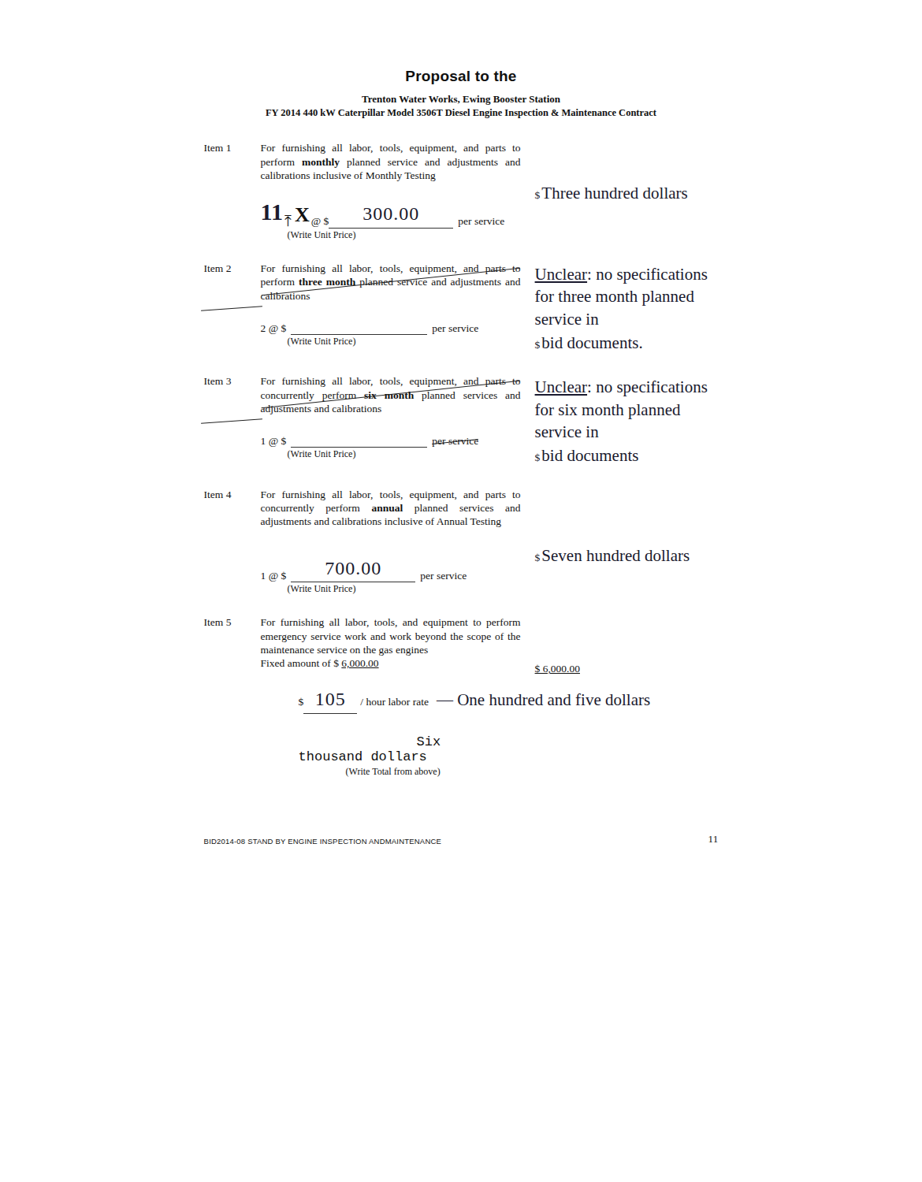Proposal to the
Trenton Water Works, Ewing Booster Station
FY 2014 440 kW Caterpillar Model 3506T Diesel Engine Inspection & Maintenance Contract
Item 1
For furnishing all labor, tools, equipment, and parts to perform monthly planned service and adjustments and calibrations inclusive of Monthly Testing
11 ⤒ X @ $ 300.00 per service
(Write Unit Price)
$Three hundred dollars
Item 2
For furnishing all labor, tools, equipment, and parts to perform three month planned service and adjustments and calibrations
2 @ $ per service
(Write Unit Price)
Unclear: no specifications for three month planned service in
$bid documents.
Item 3
For furnishing all labor, tools, equipment, and parts to concurrently perform six month planned services and adjustments and calibrations
1 @ $ per service
(Write Unit Price)
Unclear: no specifications for six month planned service in
$bid documents
Item 4
For furnishing all labor, tools, equipment, and parts to concurrently perform annual planned services and adjustments and calibrations inclusive of Annual Testing
1 @ $ 700.00 per service
(Write Unit Price)
$Seven hundred dollars
Item 5
For furnishing all labor, tools, and equipment to perform emergency service work and work beyond the scope of the maintenance service on the gas engines
Fixed amount of $ 6,000.00
$ 6,000.00
$ 105 / hour labor rate — One hundred and five dollars
Six
thousand dollars
(Write Total from above)
BID2014-08 STAND BY ENGINE INSPECTION ANDMAINTENANCE
11